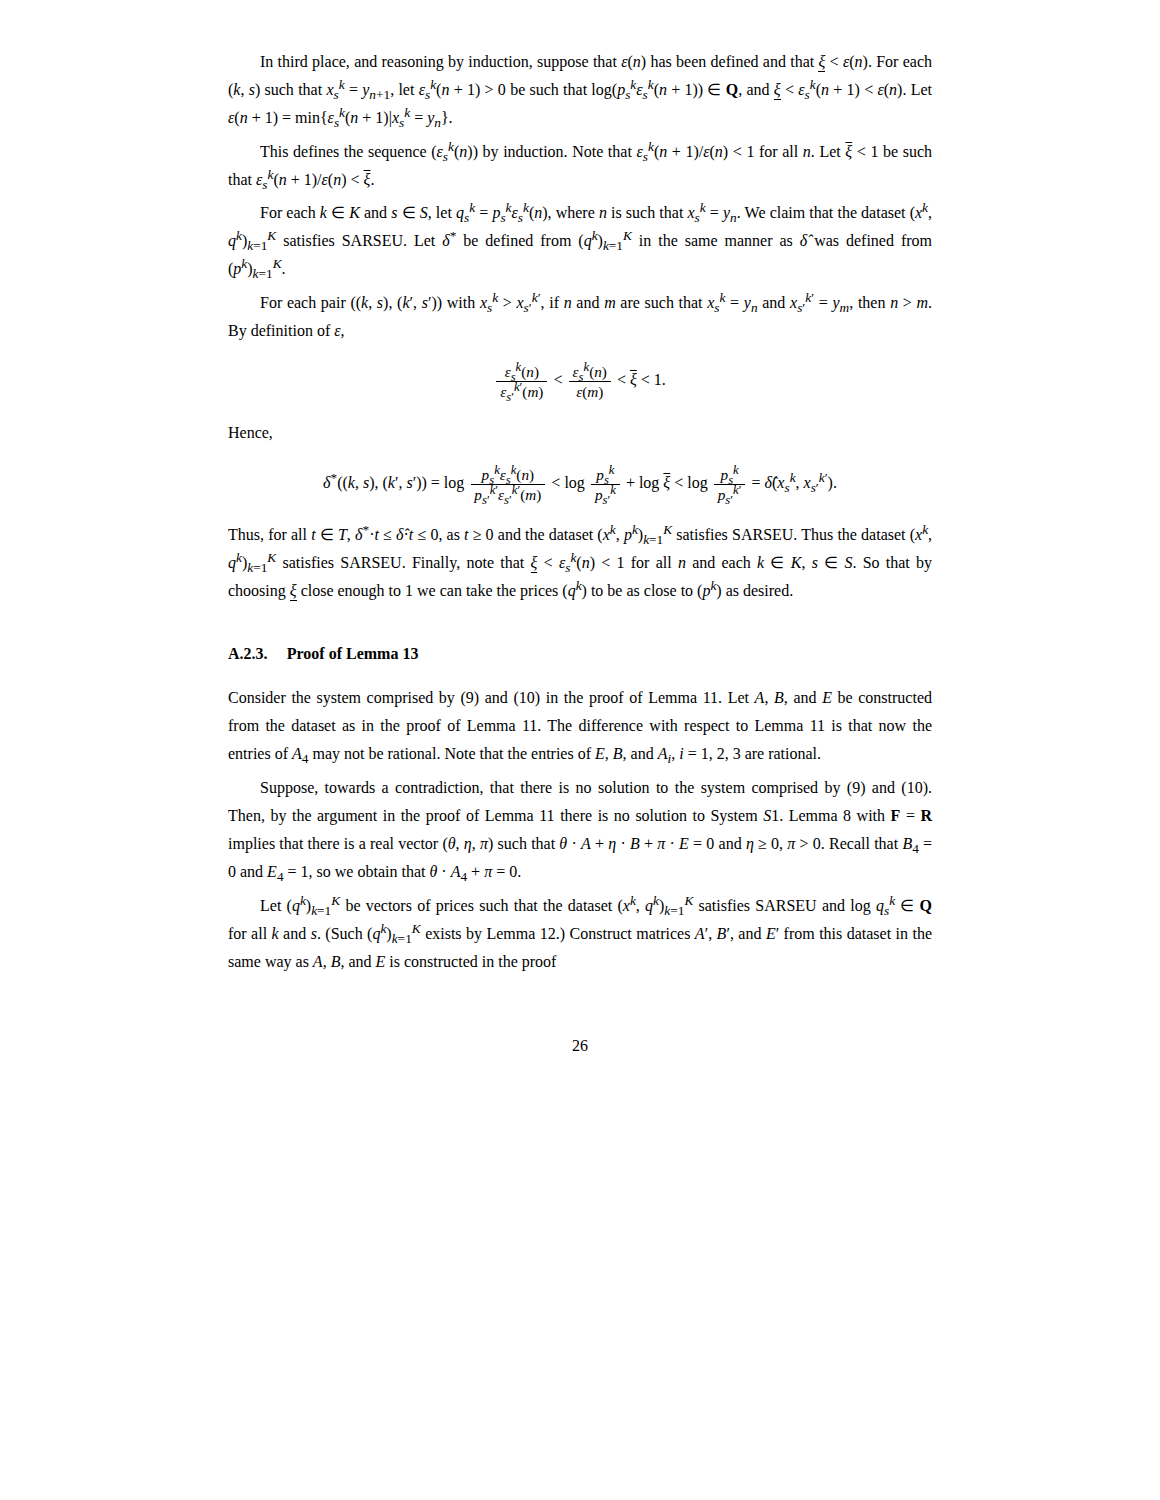In third place, and reasoning by induction, suppose that ε(n) has been defined and that ξ < ε(n). For each (k, s) such that xsk = yn+1, let εsk(n + 1) > 0 be such that log(pskεsk(n + 1)) ∈ Q, and ξ < εsk(n + 1) < ε(n). Let ε(n + 1) = min{εsk(n + 1)|xsk = yn}.
This defines the sequence (εsk(n)) by induction. Note that εsk(n + 1)/ε(n) < 1 for all n. Let ξ < 1 be such that εsk(n + 1)/ε(n) < ξ.
For each k ∈ K and s ∈ S, let qsk = pskεsk(n), where n is such that xsk = yn. We claim that the dataset (xk, qk)k=1K satisfies SARSEU. Let δ* be defined from (qk)k=1K in the same manner as δ̂ was defined from (pk)k=1K.
For each pair ((k, s), (k′, s′)) with xsk > xs′k′, if n and m are such that xsk = yn and xs′k′ = ym, then n > m. By definition of ε,
εsk(n) εs′k′(m) < εsk(n) ε(m) < ξ < 1.
Hence,
δ*((k, s), (k′, s′)) = log pskεsk(n) ps′k′εs′k′(m) < log psk ps′k + log ξ < log psk ps′k′ = δ̂(xsk, xs′k′).
Thus, for all t ∈ T, δ*·t ≤ δ̂·t ≤ 0, as t ≥ 0 and the dataset (xk, pk)k=1K satisfies SARSEU. Thus the dataset (xk, qk)k=1K satisfies SARSEU. Finally, note that ξ < εsk(n) < 1 for all n and each k ∈ K, s ∈ S. So that by choosing ξ close enough to 1 we can take the prices (qk) to be as close to (pk) as desired.
A.2.3. Proof of Lemma 13
Consider the system comprised by (9) and (10) in the proof of Lemma 11. Let A, B, and E be constructed from the dataset as in the proof of Lemma 11. The difference with respect to Lemma 11 is that now the entries of A4 may not be rational. Note that the entries of E, B, and Ai, i = 1, 2, 3 are rational.
Suppose, towards a contradiction, that there is no solution to the system comprised by (9) and (10). Then, by the argument in the proof of Lemma 11 there is no solution to System S1. Lemma 8 with F = R implies that there is a real vector (θ, η, π) such that θ · A + η · B + π · E = 0 and η ≥ 0, π > 0. Recall that B4 = 0 and E4 = 1, so we obtain that θ · A4 + π = 0.
Let (qk)k=1K be vectors of prices such that the dataset (xk, qk)k=1K satisfies SARSEU and log qsk ∈ Q for all k and s. (Such (qk)k=1K exists by Lemma 12.) Construct matrices A′, B′, and E′ from this dataset in the same way as A, B, and E is constructed in the proof
26